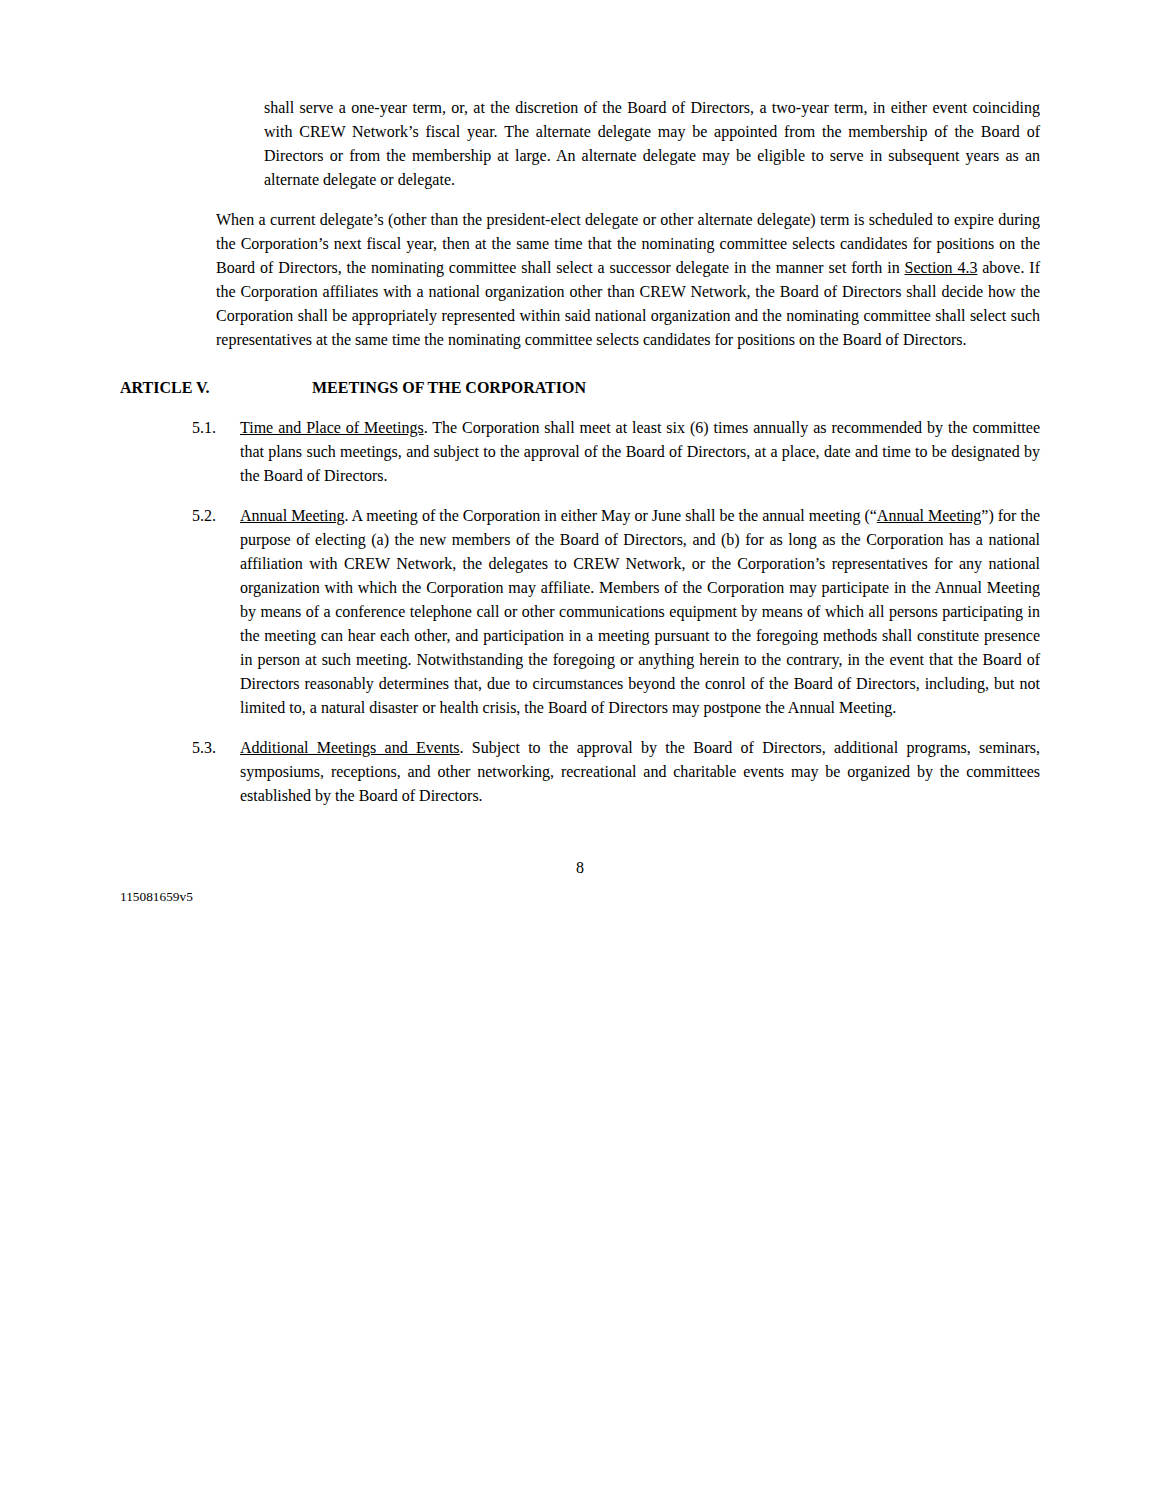shall serve a one-year term, or, at the discretion of the Board of Directors, a two-year term, in either event coinciding with CREW Network’s fiscal year. The alternate delegate may be appointed from the membership of the Board of Directors or from the membership at large. An alternate delegate may be eligible to serve in subsequent years as an alternate delegate or delegate.
When a current delegate’s (other than the president-elect delegate or other alternate delegate) term is scheduled to expire during the Corporation’s next fiscal year, then at the same time that the nominating committee selects candidates for positions on the Board of Directors, the nominating committee shall select a successor delegate in the manner set forth in Section 4.3 above. If the Corporation affiliates with a national organization other than CREW Network, the Board of Directors shall decide how the Corporation shall be appropriately represented within said national organization and the nominating committee shall select such representatives at the same time the nominating committee selects candidates for positions on the Board of Directors.
ARTICLE V. MEETINGS OF THE CORPORATION
5.1. Time and Place of Meetings. The Corporation shall meet at least six (6) times annually as recommended by the committee that plans such meetings, and subject to the approval of the Board of Directors, at a place, date and time to be designated by the Board of Directors.
5.2. Annual Meeting. A meeting of the Corporation in either May or June shall be the annual meeting (“Annual Meeting”) for the purpose of electing (a) the new members of the Board of Directors, and (b) for as long as the Corporation has a national affiliation with CREW Network, the delegates to CREW Network, or the Corporation’s representatives for any national organization with which the Corporation may affiliate. Members of the Corporation may participate in the Annual Meeting by means of a conference telephone call or other communications equipment by means of which all persons participating in the meeting can hear each other, and participation in a meeting pursuant to the foregoing methods shall constitute presence in person at such meeting. Notwithstanding the foregoing or anything herein to the contrary, in the event that the Board of Directors reasonably determines that, due to circumstances beyond the conrol of the Board of Directors, including, but not limited to, a natural disaster or health crisis, the Board of Directors may postpone the Annual Meeting.
5.3. Additional Meetings and Events. Subject to the approval by the Board of Directors, additional programs, seminars, symposiums, receptions, and other networking, recreational and charitable events may be organized by the committees established by the Board of Directors.
8
115081659v5